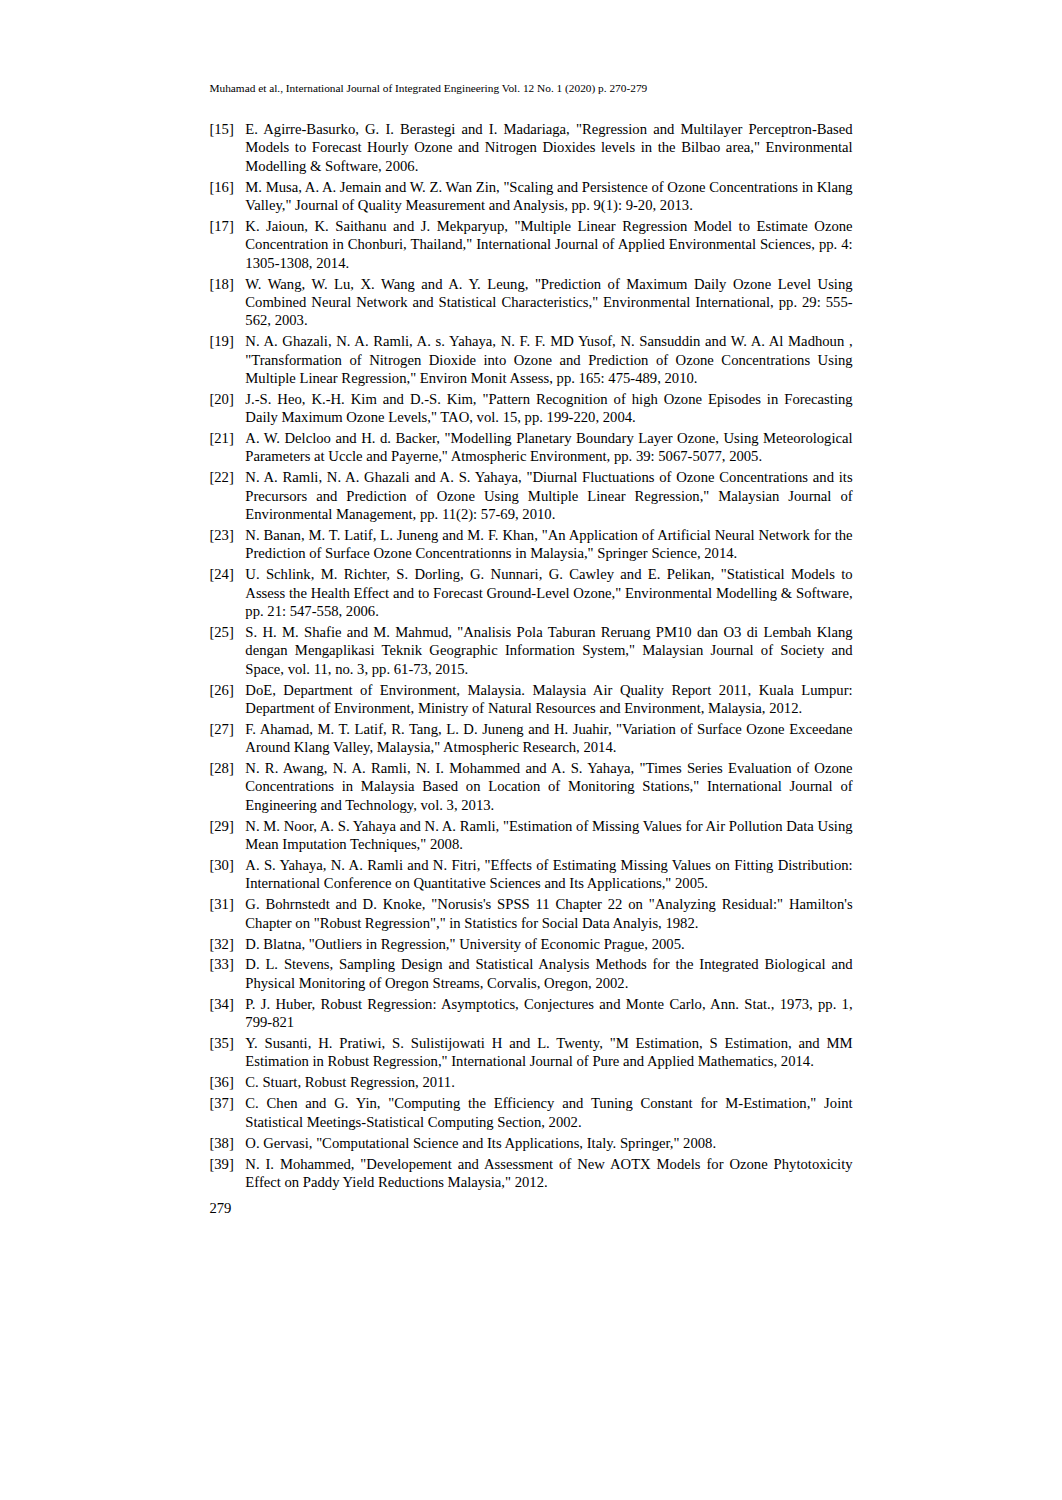Muhamad et al., International Journal of Integrated Engineering Vol. 12 No. 1 (2020) p. 270-279
[15] E. Agirre-Basurko, G. I. Berastegi and I. Madariaga, "Regression and Multilayer Perceptron-Based Models to Forecast Hourly Ozone and Nitrogen Dioxides levels in the Bilbao area," Environmental Modelling & Software, 2006.
[16] M. Musa, A. A. Jemain and W. Z. Wan Zin, "Scaling and Persistence of Ozone Concentrations in Klang Valley," Journal of Quality Measurement and Analysis, pp. 9(1): 9-20, 2013.
[17] K. Jaioun, K. Saithanu and J. Mekparyup, "Multiple Linear Regression Model to Estimate Ozone Concentration in Chonburi, Thailand," International Journal of Applied Environmental Sciences, pp. 4: 1305-1308, 2014.
[18] W. Wang, W. Lu, X. Wang and A. Y. Leung, "Prediction of Maximum Daily Ozone Level Using Combined Neural Network and Statistical Characteristics," Environmental International, pp. 29: 555-562, 2003.
[19] N. A. Ghazali, N. A. Ramli, A. s. Yahaya, N. F. F. MD Yusof, N. Sansuddin and W. A. Al Madhoun , "Transformation of Nitrogen Dioxide into Ozone and Prediction of Ozone Concentrations Using Multiple Linear Regression," Environ Monit Assess, pp. 165: 475-489, 2010.
[20] J.-S. Heo, K.-H. Kim and D.-S. Kim, "Pattern Recognition of high Ozone Episodes in Forecasting Daily Maximum Ozone Levels," TAO, vol. 15, pp. 199-220, 2004.
[21] A. W. Delcloo and H. d. Backer, "Modelling Planetary Boundary Layer Ozone, Using Meteorological Parameters at Uccle and Payerne," Atmospheric Environment, pp. 39: 5067-5077, 2005.
[22] N. A. Ramli, N. A. Ghazali and A. S. Yahaya, "Diurnal Fluctuations of Ozone Concentrations and its Precursors and Prediction of Ozone Using Multiple Linear Regression," Malaysian Journal of Environmental Management, pp. 11(2): 57-69, 2010.
[23] N. Banan, M. T. Latif, L. Juneng and M. F. Khan, "An Application of Artificial Neural Network for the Prediction of Surface Ozone Concentrationns in Malaysia," Springer Science, 2014.
[24] U. Schlink, M. Richter, S. Dorling, G. Nunnari, G. Cawley and E. Pelikan, "Statistical Models to Assess the Health Effect and to Forecast Ground-Level Ozone," Environmental Modelling & Software, pp. 21: 547-558, 2006.
[25] S. H. M. Shafie and M. Mahmud, "Analisis Pola Taburan Reruang PM10 dan O3 di Lembah Klang dengan Mengaplikasi Teknik Geographic Information System," Malaysian Journal of Society and Space, vol. 11, no. 3, pp. 61-73, 2015.
[26] DoE, Department of Environment, Malaysia. Malaysia Air Quality Report 2011, Kuala Lumpur: Department of Environment, Ministry of Natural Resources and Environment, Malaysia, 2012.
[27] F. Ahamad, M. T. Latif, R. Tang, L. D. Juneng and H. Juahir, "Variation of Surface Ozone Exceedane Around Klang Valley, Malaysia," Atmospheric Research, 2014.
[28] N. R. Awang, N. A. Ramli, N. I. Mohammed and A. S. Yahaya, "Times Series Evaluation of Ozone Concentrations in Malaysia Based on Location of Monitoring Stations," International Journal of Engineering and Technology, vol. 3, 2013.
[29] N. M. Noor, A. S. Yahaya and N. A. Ramli, "Estimation of Missing Values for Air Pollution Data Using Mean Imputation Techniques," 2008.
[30] A. S. Yahaya, N. A. Ramli and N. Fitri, "Effects of Estimating Missing Values on Fitting Distribution: International Conference on Quantitative Sciences and Its Applications," 2005.
[31] G. Bohrnstedt and D. Knoke, "Norusis's SPSS 11 Chapter 22 on "Analyzing Residual:" Hamilton's Chapter on "Robust Regression"," in Statistics for Social Data Analyis, 1982.
[32] D. Blatna, "Outliers in Regression," University of Economic Prague, 2005.
[33] D. L. Stevens, Sampling Design and Statistical Analysis Methods for the Integrated Biological and Physical Monitoring of Oregon Streams, Corvalis, Oregon, 2002.
[34] P. J. Huber, Robust Regression: Asymptotics, Conjectures and Monte Carlo, Ann. Stat., 1973, pp. 1, 799-821
[35] Y. Susanti, H. Pratiwi, S. Sulistijowati H and L. Twenty, "M Estimation, S Estimation, and MM Estimation in Robust Regression," International Journal of Pure and Applied Mathematics, 2014.
[36] C. Stuart, Robust Regression, 2011.
[37] C. Chen and G. Yin, "Computing the Efficiency and Tuning Constant for M-Estimation," Joint Statistical Meetings-Statistical Computing Section, 2002.
[38] O. Gervasi, "Computational Science and Its Applications, Italy. Springer," 2008.
[39] N. I. Mohammed, "Developement and Assessment of New AOTX Models for Ozone Phytotoxicity Effect on Paddy Yield Reductions Malaysia," 2012.
279